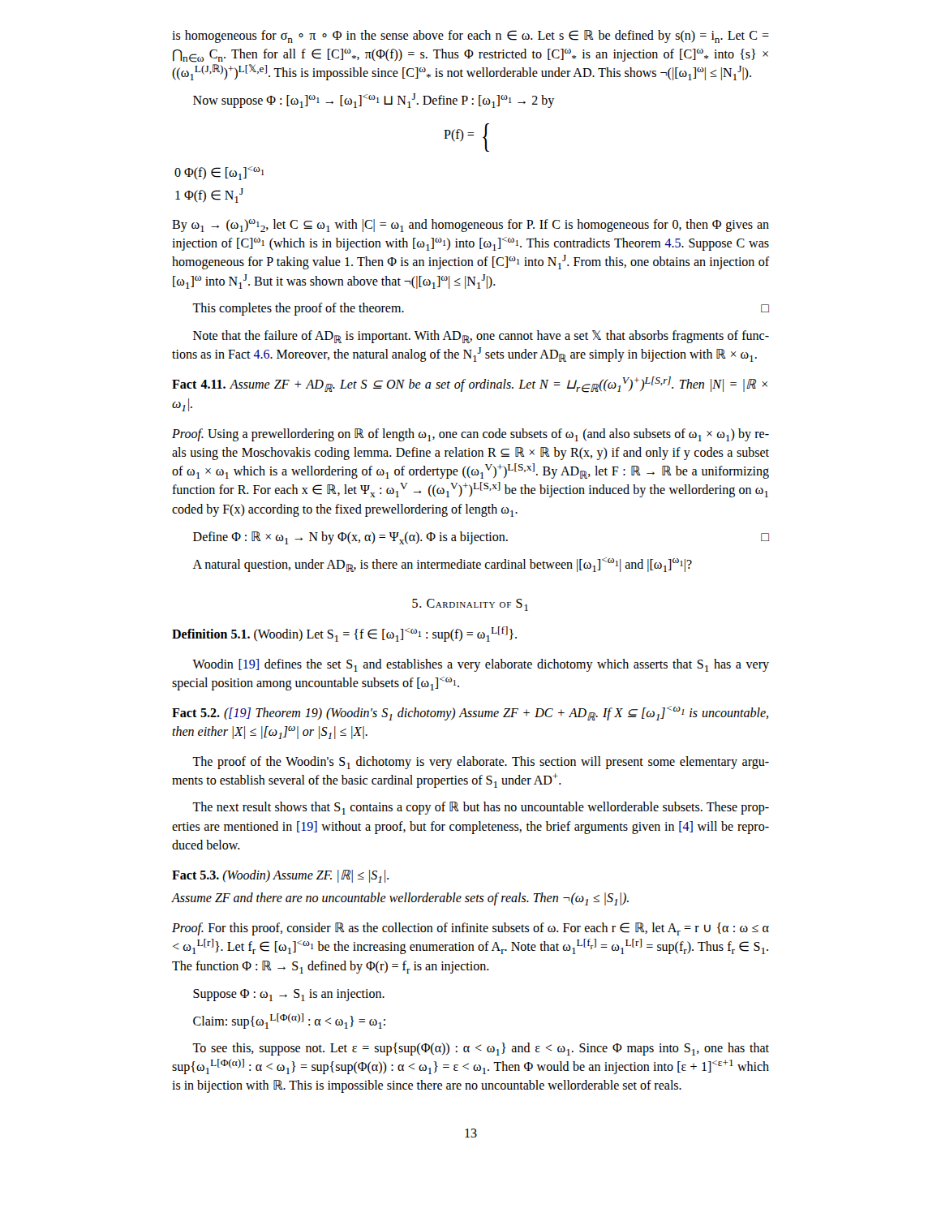is homogeneous for σn ∘ π ∘ Φ in the sense above for each n ∈ ω. Let s ∈ ℝ be defined by s(n) = in. Let C = ⋂n∈ω Cn. Then for all f ∈ [C]ω*, π(Φ(f)) = s. Thus Φ restricted to [C]ω* is an injection of [C]ω* into {s} × ((ω1L(J,ℝ))+)L[𝕏,e]. This is impossible since [C]ω* is not wellorderable under AD. This shows ¬(|[ω1]ω| ≤ |N1J|).
Now suppose Φ : [ω1]ω1 → [ω1]<ω1 ⊔ N1J. Define P : [ω1]ω1 → 2 by
P(f) = {
| 0 | Φ(f) ∈ [ω 1 ] <ω 1 |
| 1 | Φ(f) ∈ N 1 J |
By ω1 → (ω1)ω12, let C ⊆ ω1 with |C| = ω1 and homogeneous for P. If C is homogeneous for 0, then Φ gives an injection of [C]ω1 (which is in bijection with [ω1]ω1) into [ω1]<ω1. This contradicts Theorem 4.5. Suppose C was homogeneous for P taking value 1. Then Φ is an injection of [C]ω1 into N1J. From this, one obtains an injection of [ω1]ω into N1J. But it was shown above that ¬(|[ω1]ω| ≤ |N1J|).
This completes the proof of the theorem. □
Note that the failure of ADℝ is important. With ADℝ, one cannot have a set 𝕏 that absorbs fragments of functions as in Fact 4.6. Moreover, the natural analog of the N1J sets under ADℝ are simply in bijection with ℝ × ω1.
Fact 4.11. Assume ZF + ADℝ. Let S ⊆ ON be a set of ordinals. Let N = ⊔r∈ℝ((ω1V)+)L[S,r]. Then |N| = |ℝ × ω1|.
Proof. Using a prewellordering on ℝ of length ω1, one can code subsets of ω1 (and also subsets of ω1 × ω1) by reals using the Moschovakis coding lemma. Define a relation R ⊆ ℝ × ℝ by R(x, y) if and only if y codes a subset of ω1 × ω1 which is a wellordering of ω1 of ordertype ((ω1V)+)L[S,x]. By ADℝ, let F : ℝ → ℝ be a uniformizing function for R. For each x ∈ ℝ, let Ψx : ω1V → ((ω1V)+)L[S,x] be the bijection induced by the wellordering on ω1 coded by F(x) according to the fixed prewellordering of length ω1.
Define Φ : ℝ × ω1 → N by Φ(x, α) = Ψx(α). Φ is a bijection. □
A natural question, under ADℝ, is there an intermediate cardinal between |[ω1]<ω1| and |[ω1]ω1|?
5. Cardinality of S1
Definition 5.1. (Woodin) Let S1 = {f ∈ [ω1]<ω1 : sup(f) = ω1L[f]}.
Woodin [19] defines the set S1 and establishes a very elaborate dichotomy which asserts that S1 has a very special position among uncountable subsets of [ω1]<ω1.
Fact 5.2. ([19] Theorem 19) (Woodin's S1 dichotomy) Assume ZF + DC + ADℝ. If X ⊆ [ω1]<ω1 is uncountable, then either |X| ≤ |[ω1]ω| or |S1| ≤ |X|.
The proof of the Woodin's S1 dichotomy is very elaborate. This section will present some elementary arguments to establish several of the basic cardinal properties of S1 under AD+.
The next result shows that S1 contains a copy of ℝ but has no uncountable wellorderable subsets. These properties are mentioned in [19] without a proof, but for completeness, the brief arguments given in [4] will be reproduced below.
Fact 5.3. (Woodin) Assume ZF. |ℝ| ≤ |S1|.
Assume ZF and there are no uncountable wellorderable sets of reals. Then ¬(ω1 ≤ |S1|).
Proof. For this proof, consider ℝ as the collection of infinite subsets of ω. For each r ∈ ℝ, let Ar = r ∪ {α : ω ≤ α < ω1L[r]}. Let fr ∈ [ω1]<ω1 be the increasing enumeration of Ar. Note that ω1L[fr] = ω1L[r] = sup(fr). Thus fr ∈ S1. The function Φ : ℝ → S1 defined by Φ(r) = fr is an injection.
Suppose Φ : ω1 → S1 is an injection.
Claim: sup{ω1L[Φ(α)] : α < ω1} = ω1:
To see this, suppose not. Let ε = sup{sup(Φ(α)) : α < ω1} and ε < ω1. Since Φ maps into S1, one has that sup{ω1L[Φ(α)] : α < ω1} = sup{sup(Φ(α)) : α < ω1} = ε < ω1. Then Φ would be an injection into [ε + 1]<ε+1 which is in bijection with ℝ. This is impossible since there are no uncountable wellorderable set of reals.
13